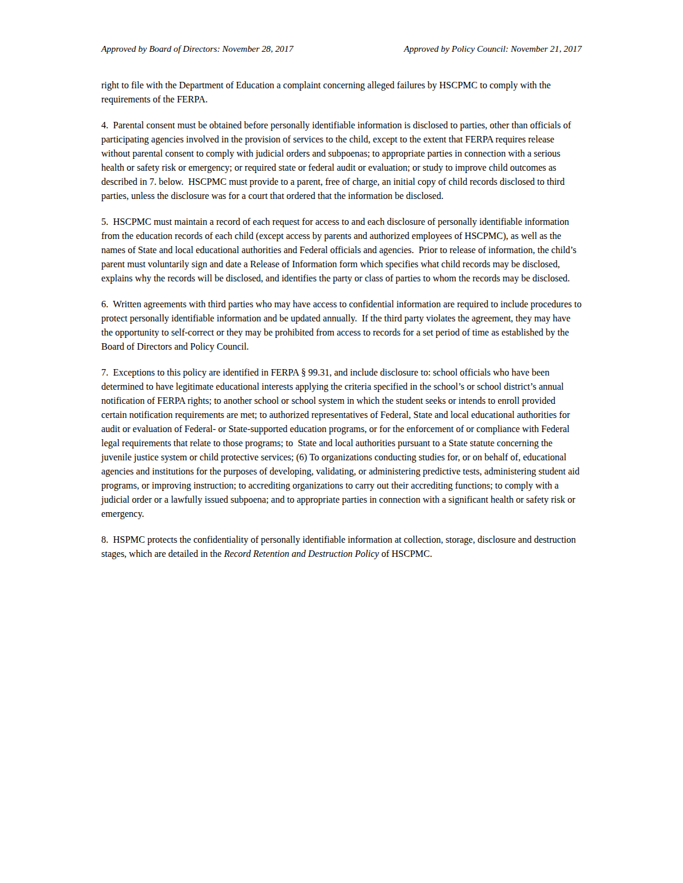Approved by Board of Directors: November 28, 2017 Approved by Policy Council: November 21, 2017
right to file with the Department of Education a complaint concerning alleged failures by HSCPMC to comply with the requirements of the FERPA.
4. Parental consent must be obtained before personally identifiable information is disclosed to parties, other than officials of participating agencies involved in the provision of services to the child, except to the extent that FERPA requires release without parental consent to comply with judicial orders and subpoenas; to appropriate parties in connection with a serious health or safety risk or emergency; or required state or federal audit or evaluation; or study to improve child outcomes as described in 7. below. HSCPMC must provide to a parent, free of charge, an initial copy of child records disclosed to third parties, unless the disclosure was for a court that ordered that the information be disclosed.
5. HSCPMC must maintain a record of each request for access to and each disclosure of personally identifiable information from the education records of each child (except access by parents and authorized employees of HSCPMC), as well as the names of State and local educational authorities and Federal officials and agencies. Prior to release of information, the child’s parent must voluntarily sign and date a Release of Information form which specifies what child records may be disclosed, explains why the records will be disclosed, and identifies the party or class of parties to whom the records may be disclosed.
6. Written agreements with third parties who may have access to confidential information are required to include procedures to protect personally identifiable information and be updated annually. If the third party violates the agreement, they may have the opportunity to self-correct or they may be prohibited from access to records for a set period of time as established by the Board of Directors and Policy Council.
7. Exceptions to this policy are identified in FERPA § 99.31, and include disclosure to: school officials who have been determined to have legitimate educational interests applying the criteria specified in the school’s or school district’s annual notification of FERPA rights; to another school or school system in which the student seeks or intends to enroll provided certain notification requirements are met; to authorized representatives of Federal, State and local educational authorities for audit or evaluation of Federal- or State-supported education programs, or for the enforcement of or compliance with Federal legal requirements that relate to those programs; to State and local authorities pursuant to a State statute concerning the juvenile justice system or child protective services; (6) To organizations conducting studies for, or on behalf of, educational agencies and institutions for the purposes of developing, validating, or administering predictive tests, administering student aid programs, or improving instruction; to accrediting organizations to carry out their accrediting functions; to comply with a judicial order or a lawfully issued subpoena; and to appropriate parties in connection with a significant health or safety risk or emergency.
8. HSPMC protects the confidentiality of personally identifiable information at collection, storage, disclosure and destruction stages, which are detailed in the Record Retention and Destruction Policy of HSCPMC.